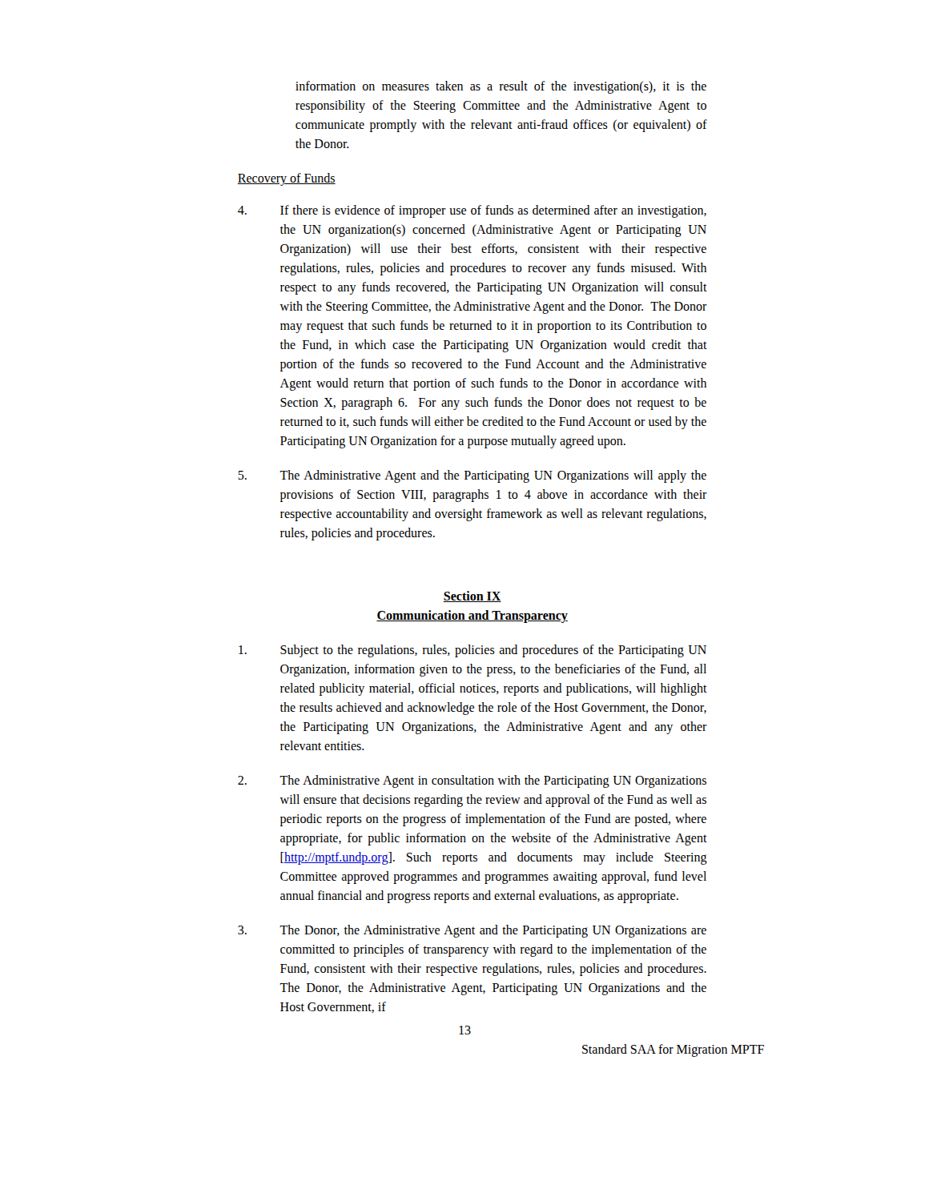information on measures taken as a result of the investigation(s), it is the responsibility of the Steering Committee and the Administrative Agent to communicate promptly with the relevant anti-fraud offices (or equivalent) of the Donor.
Recovery of Funds
4.
If there is evidence of improper use of funds as determined after an investigation, the UN organization(s) concerned (Administrative Agent or Participating UN Organization) will use their best efforts, consistent with their respective regulations, rules, policies and procedures to recover any funds misused. With respect to any funds recovered, the Participating UN Organization will consult with the Steering Committee, the Administrative Agent and the Donor. The Donor may request that such funds be returned to it in proportion to its Contribution to the Fund, in which case the Participating UN Organization would credit that portion of the funds so recovered to the Fund Account and the Administrative Agent would return that portion of such funds to the Donor in accordance with Section X, paragraph 6. For any such funds the Donor does not request to be returned to it, such funds will either be credited to the Fund Account or used by the Participating UN Organization for a purpose mutually agreed upon.
5.
The Administrative Agent and the Participating UN Organizations will apply the provisions of Section VIII, paragraphs 1 to 4 above in accordance with their respective accountability and oversight framework as well as relevant regulations, rules, policies and procedures.
Section IX
Communication and Transparency
1.
Subject to the regulations, rules, policies and procedures of the Participating UN Organization, information given to the press, to the beneficiaries of the Fund, all related publicity material, official notices, reports and publications, will highlight the results achieved and acknowledge the role of the Host Government, the Donor, the Participating UN Organizations, the Administrative Agent and any other relevant entities.
2.
The Administrative Agent in consultation with the Participating UN Organizations will ensure that decisions regarding the review and approval of the Fund as well as periodic reports on the progress of implementation of the Fund are posted, where appropriate, for public information on the website of the Administrative Agent [http://mptf.undp.org]. Such reports and documents may include Steering Committee approved programmes and programmes awaiting approval, fund level annual financial and progress reports and external evaluations, as appropriate.
3.
The Donor, the Administrative Agent and the Participating UN Organizations are committed to principles of transparency with regard to the implementation of the Fund, consistent with their respective regulations, rules, policies and procedures. The Donor, the Administrative Agent, Participating UN Organizations and the Host Government, if
13
Standard SAA for Migration MPTF